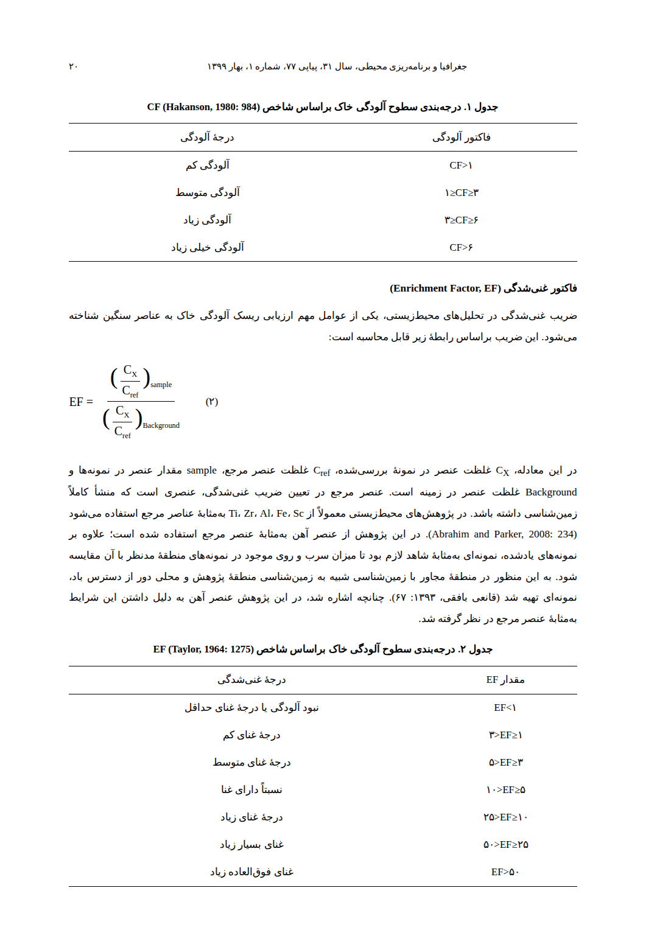جغرافیا و برنامه‌ریزی محیطی، سال ۳۱، پیاپی ۷۷، شماره ۱، بهار ۱۳۹۹
۲۰
جدول ۱. درجه‌بندی سطوح آلودگی خاک براساس شاخص CF (Hakanson, 1980: 984)
| فاکتور آلودگی | درجۀ آلودگی |
| --- | --- |
| CF>۱ | آلودگی کم |
| ۱≥CF≥۳ | آلودگی متوسط |
| ۳≥CF≥۶ | آلودگی زیاد |
| CF>۶ | آلودگی خیلی زیاد |
فاکتور غنی‌شدگی (Enrichment Factor, EF)
ضریب غنی‌شدگی در تحلیل‌های محیط‌زیستی، یکی از عوامل مهم ارزیابی ریسک آلودگی خاک به عناصر سنگین شناخته می‌شود. این ضریب براساس رابطۀ زیر قابل محاسبه است:
EF = (CX Cref) sample (CX Cref) Background
(۲)
در این معادله، CX غلظت عنصر در نمونۀ بررسی‌شده، Cref غلظت عنصر مرجع، sample مقدار عنصر در نمونه‌ها و Background غلظت عنصر در زمینه است. عنصر مرجع در تعیین ضریب غنی‌شدگی، عنصری است که منشأ کاملاً زمین‌شناسی داشته باشد. در پژوهش‌های محیط‌زیستی معمولاً از Ti، Zr، Al، Fe، Sc به‌مثابۀ عناصر مرجع استفاده می‌شود (Abrahim and Parker, 2008: 234). در این پژوهش از عنصر آهن به‌مثابۀ عنصر مرجع استفاده شده است؛ علاوه بر نمونه‌های یادشده، نمونه‌ای به‌مثابۀ شاهد لازم بود تا میزان سرب و روی موجود در نمونه‌های منطقۀ مدنظر با آن مقایسه شود. به این منظور در منطقۀ مجاور با زمین‌شناسی شبیه به زمین‌شناسی منطقۀ پژوهش و محلی دور از دسترس باد، نمونه‌ای تهیه شد (قانعی بافقی، ۱۳۹۳: ۶۷). چنانچه اشاره شد، در این پژوهش عنصر آهن به دلیل داشتن این شرایط به‌مثابۀ عنصر مرجع در نظر گرفته شد.
جدول ۲. درجه‌بندی سطوح آلودگی خاک براساس شاخص EF (Taylor, 1964: 1275)
| مقدار EF | درجۀ غنی‌شدگی |
| --- | --- |
| EF<۱ | نبود آلودگی یا درجۀ غنای حداقل |
| ۳>EF≥۱ | درجۀ غنای کم |
| ۵>EF≥۳ | درجۀ غنای متوسط |
| ۱۰>EF≥۵ | نسبتاً دارای غنا |
| ۲۵>EF≥۱۰ | درجۀ غنای زیاد |
| ۵۰>EF≥۲۵ | غنای بسیار زیاد |
| EF>۵۰ | غنای فوق‌العاده زیاد |